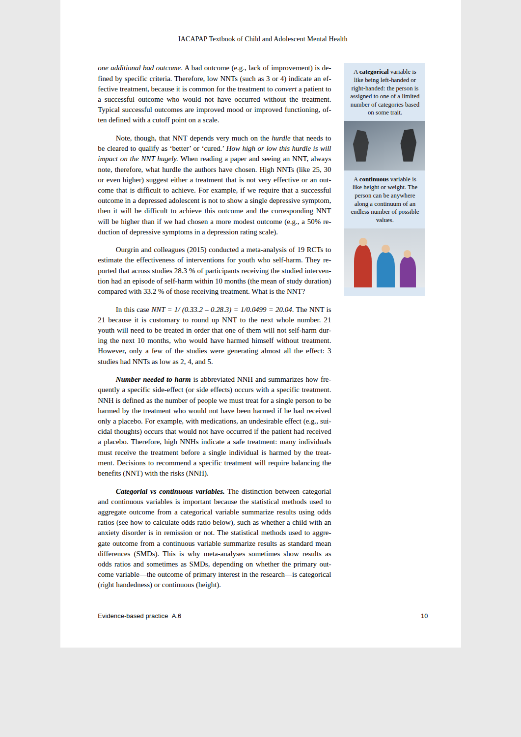IACAPAP Textbook of Child and Adolescent Mental Health
one additional bad outcome. A bad outcome (e.g., lack of improvement) is defined by specific criteria. Therefore, low NNTs (such as 3 or 4) indicate an effective treatment, because it is common for the treatment to convert a patient to a successful outcome who would not have occurred without the treatment. Typical successful outcomes are improved mood or improved functioning, often defined with a cutoff point on a scale.
Note, though, that NNT depends very much on the hurdle that needs to be cleared to qualify as ‘better’ or ‘cured.’ How high or low this hurdle is will impact on the NNT hugely. When reading a paper and seeing an NNT, always note, therefore, what hurdle the authors have chosen. High NNTs (like 25, 30 or even higher) suggest either a treatment that is not very effective or an outcome that is difficult to achieve. For example, if we require that a successful outcome in a depressed adolescent is not to show a single depressive symptom, then it will be difficult to achieve this outcome and the corresponding NNT will be higher than if we had chosen a more modest outcome (e.g., a 50% reduction of depressive symptoms in a depression rating scale).
Ourgrin and colleagues (2015) conducted a meta-analysis of 19 RCTs to estimate the effectiveness of interventions for youth who self-harm. They reported that across studies 28.3 % of participants receiving the studied intervention had an episode of self-harm within 10 months (the mean of study duration) compared with 33.2 % of those receiving treatment. What is the NNT?
In this case NNT = 1/ (0.33.2 – 0.28.3) = 1/0.0499 = 20.04. The NNT is 21 because it is customary to round up NNT to the next whole number. 21 youth will need to be treated in order that one of them will not self-harm during the next 10 months, who would have harmed himself without treatment. However, only a few of the studies were generating almost all the effect: 3 studies had NNTs as low as 2, 4, and 5.
Number needed to harm is abbreviated NNH and summarizes how frequently a specific side-effect (or side effects) occurs with a specific treatment. NNH is defined as the number of people we must treat for a single person to be harmed by the treatment who would not have been harmed if he had received only a placebo. For example, with medications, an undesirable effect (e.g., suicidal thoughts) occurs that would not have occurred if the patient had received a placebo. Therefore, high NNHs indicate a safe treatment: many individuals must receive the treatment before a single individual is harmed by the treatment. Decisions to recommend a specific treatment will require balancing the benefits (NNT) with the risks (NNH).
Categorial vs continuous variables. The distinction between categorial and continuous variables is important because the statistical methods used to aggregate outcome from a categorical variable summarize results using odds ratios (see how to calculate odds ratio below), such as whether a child with an anxiety disorder is in remission or not. The statistical methods used to aggregate outcome from a continuous variable summarize results as standard mean differences (SMDs). This is why meta-analyses sometimes show results as odds ratios and sometimes as SMDs, depending on whether the primary outcome variable—the outcome of primary interest in the research—is categorical (right handedness) or continuous (height).
A categorical variable is like being left-handed or right-handed: the person is assigned to one of a limited number of categories based on some trait.
A continuous variable is like height or weight. The person can be anywhere along a continuum of an endless number of possible values.
Evidence-based practice A.6
10